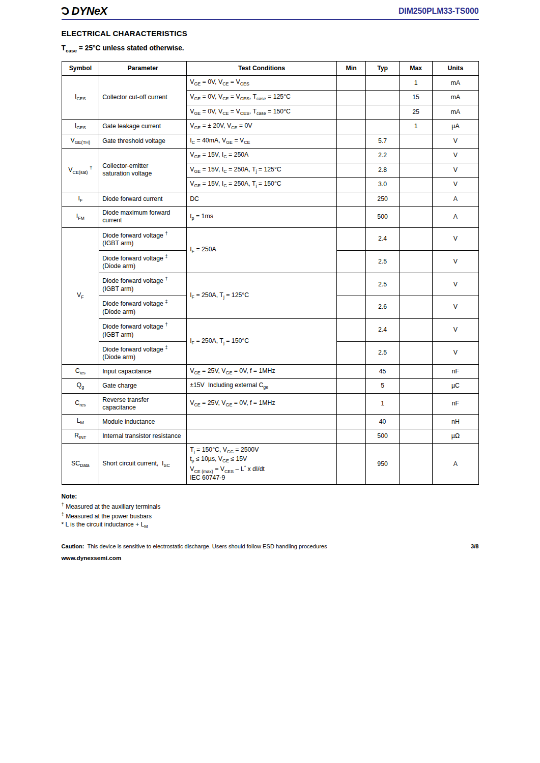C DYNeX
DIM250PLM33-TS000
ELECTRICAL CHARACTERISTICS
Tcase = 25°C unless stated otherwise.
Electrical characteristics
| Symbol | Parameter | Test Conditions | Min | Typ | Max | Units |
| --- | --- | --- | --- | --- | --- | --- |
| I CES | Collector cut-off current | V GE = 0V, V CE = V CES | | | 1 | mA |
| V GE = 0V, V CE = V CES , T case = 125°C | | | 15 | mA |
| V GE = 0V, V CE = V CES , T case = 150°C | | | 25 | mA |
| I GES | Gate leakage current | V GE = ± 20V, V CE = 0V | | | 1 | µA |
| V GE(TH) | Gate threshold voltage | I C = 40mA, V GE = V CE | | 5.7 | | V |
| V CE(sat) † | Collector-emitter saturation voltage | V GE = 15V, I C = 250A | | 2.2 | | V |
| V GE = 15V, I C = 250A, T j = 125°C | | 2.8 | | V |
| V GE = 15V, I C = 250A, T j = 150°C | | 3.0 | | V |
| I F | Diode forward current | DC | | 250 | | A |
| I FM | Diode maximum forward current | t p = 1ms | | 500 | | A |
| V F | Diode forward voltage † (IGBT arm) | I F = 250A | | 2.4 | | V |
| Diode forward voltage ‡ (Diode arm) | | 2.5 | | V |
| Diode forward voltage † (IGBT arm) | I F = 250A, T j = 125°C | | 2.5 | | V |
| Diode forward voltage ‡ (Diode arm) | | 2.6 | | V |
| Diode forward voltage † (IGBT arm) | I F = 250A, T j = 150°C | | 2.4 | | V |
| Diode forward voltage ‡ (Diode arm) | | 2.5 | | V |
| C ies | Input capacitance | V CE = 25V, V GE = 0V, f = 1MHz | | 45 | | nF |
| Q g | Gate charge | ±15V Including external C ge | | 5 | | µC |
| C res | Reverse transfer capacitance | V CE = 25V, V GE = 0V, f = 1MHz | | 1 | | nF |
| L M | Module inductance | | | 40 | | nH |
| R INT | Internal transistor resistance | | | 500 | | µΩ |
| SC Data | Short circuit current, I SC | T j = 150°C, V CC = 2500V t p ≤ 10µs, V GE ≤ 15V V CE (max) = V CES – L * x dI/dt IEC 60747-9 | | 950 | | A |
Note:
† Measured at the auxiliary terminals
‡ Measured at the power busbars
* L is the circuit inductance + LM
Caution: This device is sensitive to electrostatic discharge. Users should follow ESD handling procedures
3/8
www.dynexsemi.com